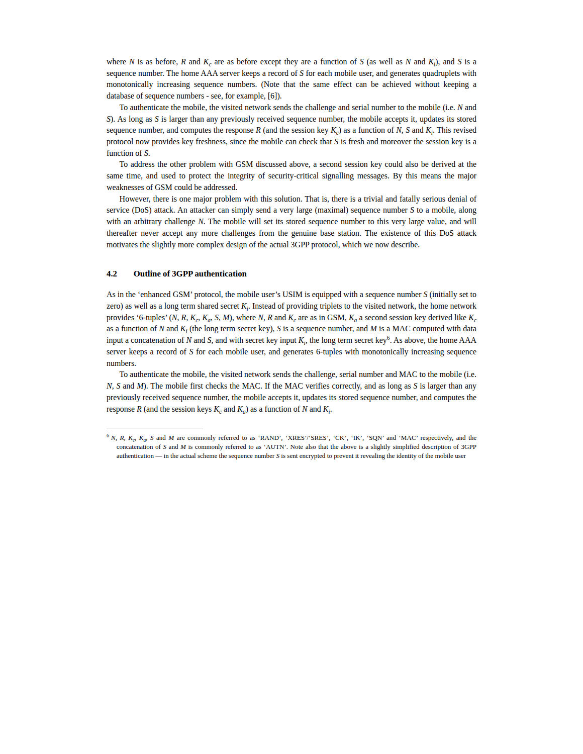where N is as before, R and Kc are as before except they are a function of S (as well as N and Ki), and S is a sequence number. The home AAA server keeps a record of S for each mobile user, and generates quadruplets with monotonically increasing sequence numbers. (Note that the same effect can be achieved without keeping a database of sequence numbers - see, for example, [6]).
To authenticate the mobile, the visited network sends the challenge and serial number to the mobile (i.e. N and S). As long as S is larger than any previously received sequence number, the mobile accepts it, updates its stored sequence number, and computes the response R (and the session key Kc) as a function of N, S and Ki. This revised protocol now provides key freshness, since the mobile can check that S is fresh and moreover the session key is a function of S.
To address the other problem with GSM discussed above, a second session key could also be derived at the same time, and used to protect the integrity of security-critical signalling messages. By this means the major weaknesses of GSM could be addressed.
However, there is one major problem with this solution. That is, there is a trivial and fatally serious denial of service (DoS) attack. An attacker can simply send a very large (maximal) sequence number S to a mobile, along with an arbitrary challenge N. The mobile will set its stored sequence number to this very large value, and will thereafter never accept any more challenges from the genuine base station. The existence of this DoS attack motivates the slightly more complex design of the actual 3GPP protocol, which we now describe.
4.2 Outline of 3GPP authentication
As in the ‘enhanced GSM’ protocol, the mobile user’s USIM is equipped with a sequence number S (initially set to zero) as well as a long term shared secret Ki. Instead of providing triplets to the visited network, the home network provides ‘6-tuples’ (N, R, Kc, Ka, S, M), where N, R and Kc are as in GSM, Ka a second session key derived like Kc as a function of N and Ki (the long term secret key), S is a sequence number, and M is a MAC computed with data input a concatenation of N and S, and with secret key input Ki, the long term secret key6. As above, the home AAA server keeps a record of S for each mobile user, and generates 6-tuples with monotonically increasing sequence numbers.
To authenticate the mobile, the visited network sends the challenge, serial number and MAC to the mobile (i.e. N, S and M). The mobile first checks the MAC. If the MAC verifies correctly, and as long as S is larger than any previously received sequence number, the mobile accepts it, updates its stored sequence number, and computes the response R (and the session keys Kc and Ka) as a function of N and Ki.
6 N, R, Kc, Ka, S and M are commonly referred to as ‘RAND’, ‘XRES’/‘SRES’, ‘CK’, ‘IK’, ‘SQN’ and ‘MAC’ respectively, and the concatenation of S and M is commonly referred to as ‘AUTN’. Note also that the above is a slightly simplified description of 3GPP authentication — in the actual scheme the sequence number S is sent encrypted to prevent it revealing the identity of the mobile user